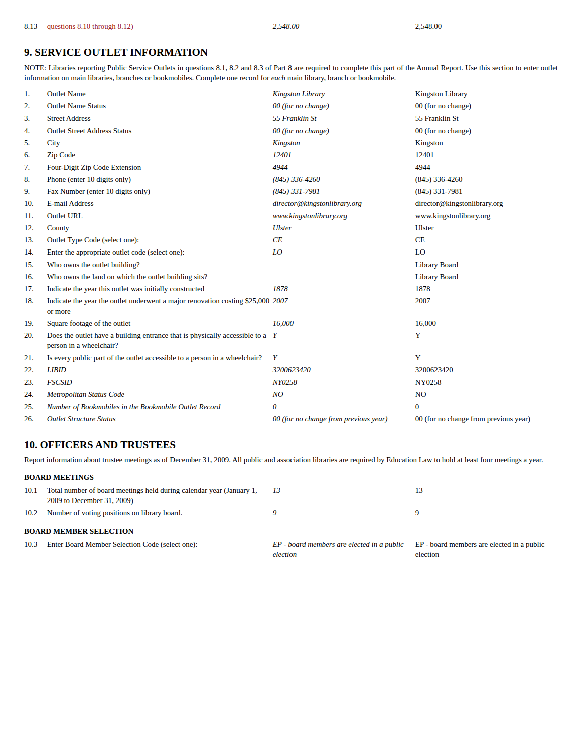| 8.13 | questions 8.10 through 8.12) | 2,548.00 | 2,548.00 |
9. SERVICE OUTLET INFORMATION
NOTE: Libraries reporting Public Service Outlets in questions 8.1, 8.2 and 8.3 of Part 8 are required to complete this part of the Annual Report. Use this section to enter outlet information on main libraries, branches or bookmobiles. Complete one record for each main library, branch or bookmobile.
| 1. | Outlet Name | Kingston Library | Kingston Library |
| 2. | Outlet Name Status | 00 (for no change) | 00 (for no change) |
| 3. | Street Address | 55 Franklin St | 55 Franklin St |
| 4. | Outlet Street Address Status | 00 (for no change) | 00 (for no change) |
| 5. | City | Kingston | Kingston |
| 6. | Zip Code | 12401 | 12401 |
| 7. | Four-Digit Zip Code Extension | 4944 | 4944 |
| 8. | Phone (enter 10 digits only) | (845) 336-4260 | (845) 336-4260 |
| 9. | Fax Number (enter 10 digits only) | (845) 331-7981 | (845) 331-7981 |
| 10. | E-mail Address | director@kingstonlibrary.org | director@kingstonlibrary.org |
| 11. | Outlet URL | www.kingstonlibrary.org | www.kingstonlibrary.org |
| 12. | County | Ulster | Ulster |
| 13. | Outlet Type Code (select one): | CE | CE |
| 14. | Enter the appropriate outlet code (select one): | LO | LO |
| 15. | Who owns the outlet building? | | Library Board |
| 16. | Who owns the land on which the outlet building sits? | | Library Board |
| 17. | Indicate the year this outlet was initially constructed | 1878 | 1878 |
| 18. | Indicate the year the outlet underwent a major renovation costing $25,000 or more | 2007 | 2007 |
| 19. | Square footage of the outlet | 16,000 | 16,000 |
| 20. | Does the outlet have a building entrance that is physically accessible to a person in a wheelchair? | Y | Y |
| 21. | Is every public part of the outlet accessible to a person in a wheelchair? | Y | Y |
| 22. | LIBID | 3200623420 | 3200623420 |
| 23. | FSCSID | NY0258 | NY0258 |
| 24. | Metropolitan Status Code | NO | NO |
| 25. | Number of Bookmobiles in the Bookmobile Outlet Record | 0 | 0 |
| 26. | Outlet Structure Status | 00 (for no change from previous year) | 00 (for no change from previous year) |
10. OFFICERS AND TRUSTEES
Report information about trustee meetings as of December 31, 2009. All public and association libraries are required by Education Law to hold at least four meetings a year.
BOARD MEETINGS
| 10.1 | Total number of board meetings held during calendar year (January 1, 2009 to December 31, 2009) | 13 | 13 |
| 10.2 | Number of voting positions on library board. | 9 | 9 |
BOARD MEMBER SELECTION
| 10.3 | Enter Board Member Selection Code (select one): | EP - board members are elected in a public election | EP - board members are elected in a public election |